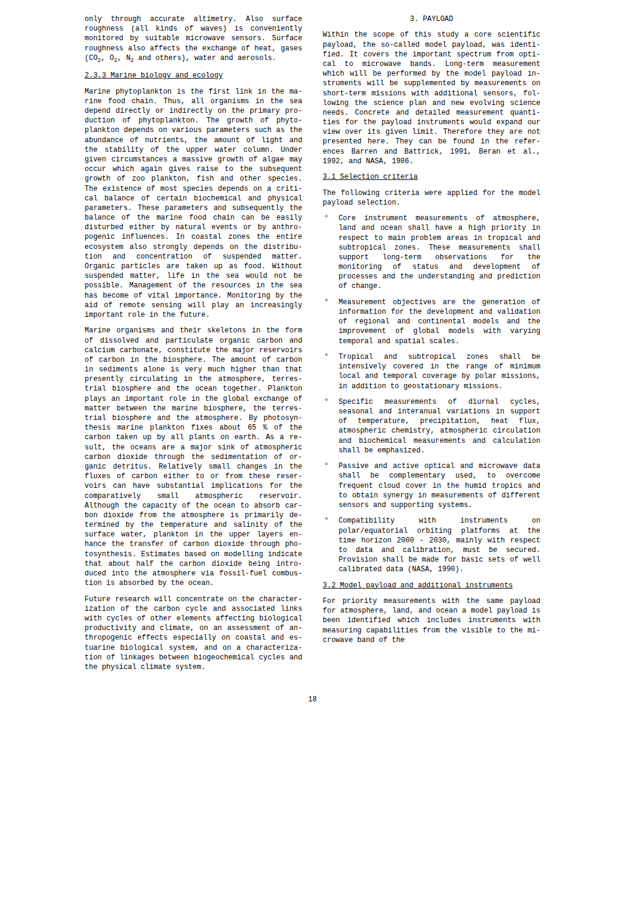only through accurate altimetry. Also surface roughness (all kinds of waves) is conveniently monitored by suitable microwave sensors. Surface roughness also affects the exchange of heat, gases (CO2, O2, N2 and others), water and aerosols.
2.3.3 Marine biology and ecology
Marine phytoplankton is the first link in the marine food chain. Thus, all organisms in the sea depend directly or indirectly on the primary production of phytoplankton. The growth of phytoplankton depends on various parameters such as the abundance of nutrients, the amount of light and the stability of the upper water column. Under given circumstances a massive growth of algae may occur which again gives raise to the subsequent growth of zoo plankton, fish and other species. The existence of most species depends on a critical balance of certain biochemical and physical parameters. These parameters and subsequently the balance of the marine food chain can be easily disturbed either by natural events or by anthropogenic influences. In coastal zones the entire ecosystem also strongly depends on the distribution and concentration of suspended matter. Organic particles are taken up as food. Without suspended matter, life in the sea would not be possible. Management of the resources in the sea has become of vital importance. Monitoring by the aid of remote sensing will play an increasingly important role in the future.
Marine organisms and their skeletons in the form of dissolved and particulate organic carbon and calcium carbonate, constitute the major reservoirs of carbon in the biosphere. The amount of carbon in sediments alone is very much higher than that presently circulating in the atmosphere, terrestrial biosphere and the ocean together. Plankton plays an important role in the global exchange of matter between the marine biosphere, the terrestrial biosphere and the atmosphere. By photosynthesis marine plankton fixes about 65 % of the carbon taken up by all plants on earth. As a result, the oceans are a major sink of atmospheric carbon dioxide through the sedimentation of organic detritus. Relatively small changes in the fluxes of carbon either to or from these reservoirs can have substantial implications for the comparatively small atmospheric reservoir. Although the capacity of the ocean to absorb carbon dioxide from the atmosphere is primarily determined by the temperature and salinity of the surface water, plankton in the upper layers enhance the transfer of carbon dioxide through photosynthesis. Estimates based on modelling indicate that about half the carbon dioxide being introduced into the atmosphere via fossil-fuel combustion is absorbed by the ocean.
Future research will concentrate on the characterization of the carbon cycle and associated links with cycles of other elements affecting biological productivity and climate, on an assessment of anthropogenic effects especially on coastal and estuarine biological system, and on a characterization of linkages between biogeochemical cycles and the physical climate system.
3. PAYLOAD
Within the scope of this study a core scientific payload, the so-called model payload, was identified. It covers the important spectrum from optical to microwave bands. Long-term measurement which will be performed by the model payload instruments will be supplemented by measurements on short-term missions with additional sensors, following the science plan and new evolving science needs. Concrete and detailed measurement quantities for the payload instruments would expand our view over its given limit. Therefore they are not presented here. They can be found in the references Barren and Battrick, 1991, Beran et al., 1992, and NASA, 1986.
3.1 Selection criteria
The following criteria were applied for the model payload selection.
Core instrument measurements of atmosphere, land and ocean shall have a high priority in respect to main problem areas in tropical and subtropical zones. These measurements shall support long-term observations for the monitoring of status and development of processes and the understanding and prediction of change.
Measurement objectives are the generation of information for the development and validation of regional and continental models and the improvement of global models with varying temporal and spatial scales.
Tropical and subtropical zones shall be intensively covered in the range of minimum local and temporal coverage by polar missions, in addition to geostationary missions.
Specific measurements of diurnal cycles, seasonal and interanual variations in support of temperature, precipitation, heat flux, atmospheric chemistry, atmospheric circulation and biochemical measurements and calculation shall be emphasized.
Passive and active optical and microwave data shall be complementary used, to overcome frequent cloud cover in the humid tropics and to obtain synergy in measurements of different sensors and supporting systems.
Compatibility with instruments on polar/equatorial orbiting platforms at the time horizon 2000 - 2030, mainly with respect to data and calibration, must be secured. Provision shall be made for basic sets of well calibrated data (NASA, 1990).
3.2 Model payload and additional instruments
For priority measurements with the same payload for atmosphere, land, and ocean a model payload is been identified which includes instruments with measuring capabilities from the visible to the microwave band of the
18